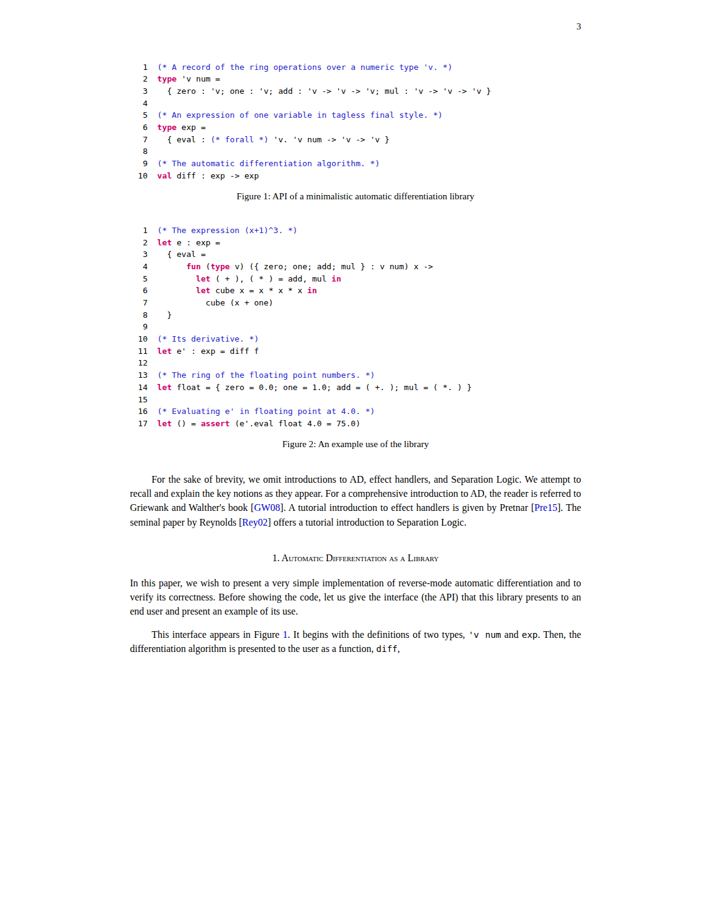3
1(* A record of the ring operations over a numeric type 'v. *)
2 type 'v num =
3  { zero : 'v; one : 'v; add : 'v -> 'v -> 'v; mul : 'v -> 'v -> 'v }
4
5(* An expression of one variable in tagless final style. *)
6 type exp =
7  { eval : (* forall *) 'v. 'v num -> 'v -> 'v }
8
9(* The automatic differentiation algorithm. *)
10 val diff : exp -> exp
Figure 1: API of a minimalistic automatic differentiation library
1(* The expression (x+1)^3. *)
2 let e : exp =
3  { eval =
4      fun (type v) ({ zero; one; add; mul } : v num) x ->
5        let ( + ), ( * ) = add, mul in
6        let cube x = x * x * x in
7          cube (x + one)
8  }
9
10(* Its derivative. *)
11 let e' : exp = diff f
12
13(* The ring of the floating point numbers. *)
14 let float = { zero = 0.0; one = 1.0; add = ( +. ); mul = ( *. ) }
15
16(* Evaluating e' in floating point at 4.0. *)
17 let () = assert (e'.eval float 4.0 = 75.0)
Figure 2: An example use of the library
For the sake of brevity, we omit introductions to AD, effect handlers, and Separation Logic. We attempt to recall and explain the key notions as they appear. For a comprehensive introduction to AD, the reader is referred to Griewank and Walther's book [GW08]. A tutorial introduction to effect handlers is given by Pretnar [Pre15]. The seminal paper by Reynolds [Rey02] offers a tutorial introduction to Separation Logic.
1. Automatic Differentiation as a Library
In this paper, we wish to present a very simple implementation of reverse-mode automatic differentiation and to verify its correctness. Before showing the code, let us give the interface (the API) that this library presents to an end user and present an example of its use.
This interface appears in Figure 1. It begins with the definitions of two types, 'v num and exp. Then, the differentiation algorithm is presented to the user as a function, diff,